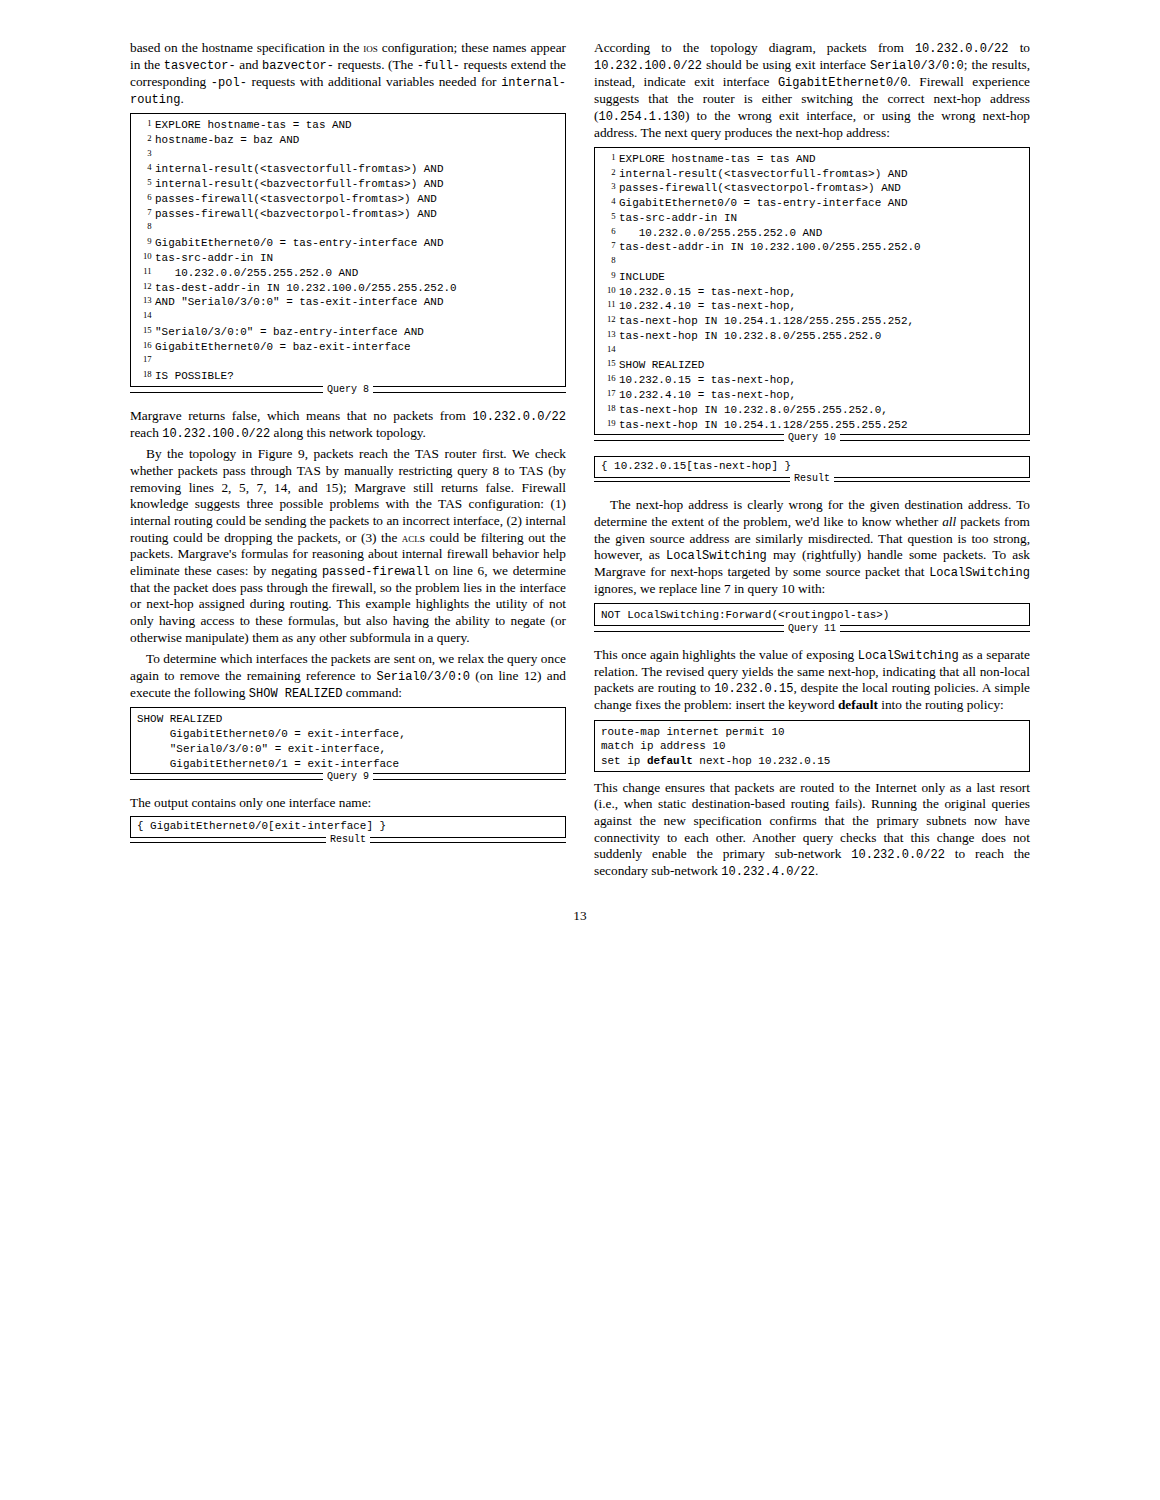based on the hostname specification in the ios configuration; these names appear in the tasvector- and bazvector- requests. (The -full- requests extend the corresponding -pol- requests with additional variables needed for internal-routing.
EXPLORE hostname-tas = tas AND hostname-baz = baz AND internal-result(<tasvectorfull-fromtas>) AND internal-result(<bazvectorfull-fromtas>) AND passes-firewall(<tasvectorpol-fromtas>) AND passes-firewall(<bazvectorpol-fromtas>) AND GigabitEthernet0/0 = tas-entry-interface AND tas-src-addr-in IN 10.232.0.0/255.255.252.0 AND tas-dest-addr-in IN 10.232.100.0/255.255.252.0 AND "Serial0/3/0:0" = tas-exit-interface AND "Serial0/3/0:0" = baz-entry-interface AND GigabitEthernet0/0 = baz-exit-interface IS POSSIBLE?
Query 8
Margrave returns false, which means that no packets from 10.232.0.0/22 reach 10.232.100.0/22 along this network topology.
By the topology in Figure 9, packets reach the TAS router first. We check whether packets pass through TAS by manually restricting query 8 to TAS (by removing lines 2, 5, 7, 14, and 15); Margrave still returns false. Firewall knowledge suggests three possible problems with the TAS configuration: (1) internal routing could be sending the packets to an incorrect interface, (2) internal routing could be dropping the packets, or (3) the acls could be filtering out the packets. Margrave's formulas for reasoning about internal firewall behavior help eliminate these cases: by negating passed-firewall on line 6, we determine that the packet does pass through the firewall, so the problem lies in the interface or next-hop assigned during routing. This example highlights the utility of not only having access to these formulas, but also having the ability to negate (or otherwise manipulate) them as any other subformula in a query.
To determine which interfaces the packets are sent on, we relax the query once again to remove the remaining reference to Serial0/3/0:0 (on line 12) and execute the following SHOW REALIZED command:
SHOW REALIZED GigabitEthernet0/0 = exit-interface, "Serial0/3/0:0" = exit-interface, GigabitEthernet0/1 = exit-interface
Query 9
The output contains only one interface name:
{ GigabitEthernet0/0[exit-interface] }
Result
According to the topology diagram, packets from 10.232.0.0/22 to 10.232.100.0/22 should be using exit interface Serial0/3/0:0; the results, instead, indicate exit interface GigabitEthernet0/0. Firewall experience suggests that the router is either switching the correct next-hop address (10.254.1.130) to the wrong exit interface, or using the wrong next-hop address. The next query produces the next-hop address:
EXPLORE hostname-tas = tas AND internal-result(<tasvectorfull-fromtas>) AND passes-firewall(<tasvectorpol-fromtas>) AND GigabitEthernet0/0 = tas-entry-interface AND tas-src-addr-in IN 10.232.0.0/255.255.252.0 AND tas-dest-addr-in IN 10.232.100.0/255.255.252.0 INCLUDE 10.232.0.15 = tas-next-hop, 10.232.4.10 = tas-next-hop, tas-next-hop IN 10.254.1.128/255.255.255.252, tas-next-hop IN 10.232.8.0/255.255.252.0 SHOW REALIZED 10.232.0.15 = tas-next-hop, 10.232.4.10 = tas-next-hop, tas-next-hop IN 10.232.8.0/255.255.252.0, tas-next-hop IN 10.254.1.128/255.255.255.252
Query 10
{ 10.232.0.15[tas-next-hop] }
Result
The next-hop address is clearly wrong for the given destination address. To determine the extent of the problem, we'd like to know whether all packets from the given source address are similarly misdirected. That question is too strong, however, as LocalSwitching may (rightfully) handle some packets. To ask Margrave for next-hops targeted by some source packet that LocalSwitching ignores, we replace line 7 in query 10 with:
NOT LocalSwitching:Forward(<routingpol-tas>)
Query 11
This once again highlights the value of exposing LocalSwitching as a separate relation. The revised query yields the same next-hop, indicating that all non-local packets are routing to 10.232.0.15, despite the local routing policies. A simple change fixes the problem: insert the keyword default into the routing policy:
route-map internet permit 10 match ip address 10 set ip default next-hop 10.232.0.15
This change ensures that packets are routed to the Internet only as a last resort (i.e., when static destination-based routing fails). Running the original queries against the new specification confirms that the primary subnets now have connectivity to each other. Another query checks that this change does not suddenly enable the primary sub-network 10.232.0.0/22 to reach the secondary sub-network 10.232.4.0/22.
13